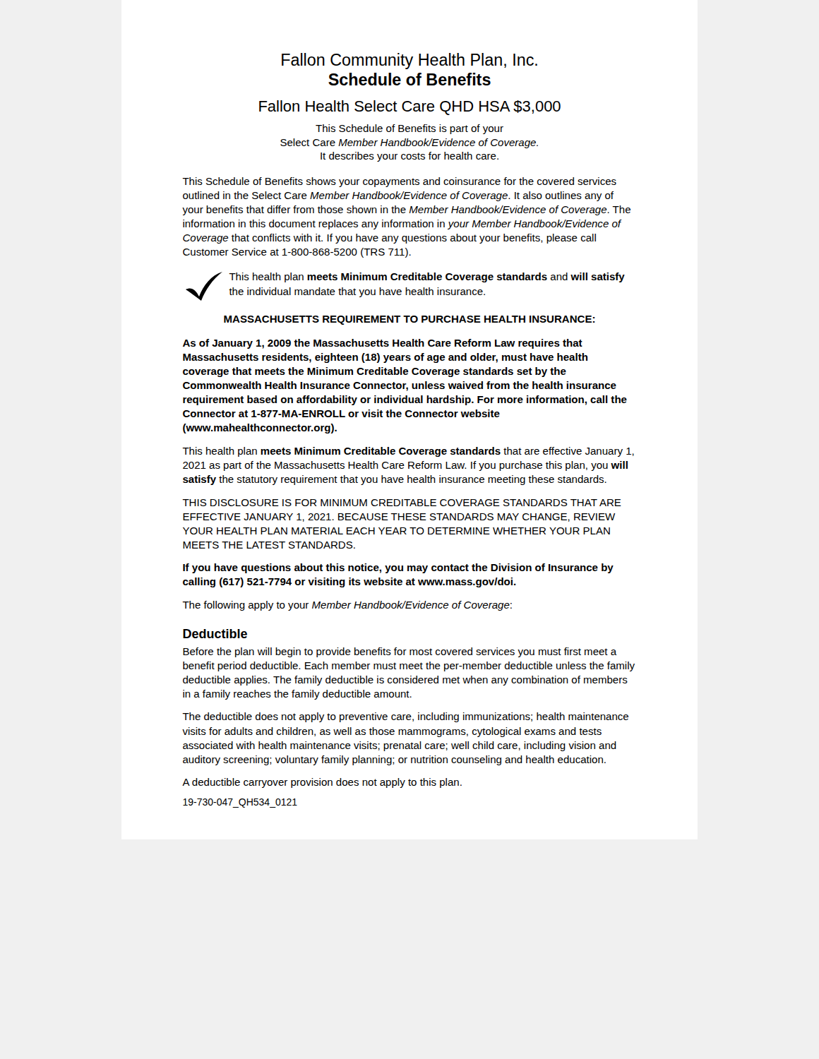Fallon Community Health Plan, Inc.
Schedule of Benefits
Fallon Health Select Care QHD HSA $3,000
This Schedule of Benefits is part of your
Select Care Member Handbook/Evidence of Coverage.
It describes your costs for health care.
This Schedule of Benefits shows your copayments and coinsurance for the covered services outlined in the Select Care Member Handbook/Evidence of Coverage. It also outlines any of your benefits that differ from those shown in the Member Handbook/Evidence of Coverage. The information in this document replaces any information in your Member Handbook/Evidence of Coverage that conflicts with it. If you have any questions about your benefits, please call Customer Service at 1-800-868-5200 (TRS 711).
This health plan meets Minimum Creditable Coverage standards and will satisfy the individual mandate that you have health insurance.
MASSACHUSETTS REQUIREMENT TO PURCHASE HEALTH INSURANCE:
As of January 1, 2009 the Massachusetts Health Care Reform Law requires that Massachusetts residents, eighteen (18) years of age and older, must have health coverage that meets the Minimum Creditable Coverage standards set by the Commonwealth Health Insurance Connector, unless waived from the health insurance requirement based on affordability or individual hardship. For more information, call the Connector at 1-877-MA-ENROLL or visit the Connector website (www.mahealthconnector.org).
This health plan meets Minimum Creditable Coverage standards that are effective January 1, 2021 as part of the Massachusetts Health Care Reform Law. If you purchase this plan, you will satisfy the statutory requirement that you have health insurance meeting these standards.
THIS DISCLOSURE IS FOR MINIMUM CREDITABLE COVERAGE STANDARDS THAT ARE EFFECTIVE JANUARY 1, 2021. BECAUSE THESE STANDARDS MAY CHANGE, REVIEW YOUR HEALTH PLAN MATERIAL EACH YEAR TO DETERMINE WHETHER YOUR PLAN MEETS THE LATEST STANDARDS.
If you have questions about this notice, you may contact the Division of Insurance by calling (617) 521-7794 or visiting its website at www.mass.gov/doi.
The following apply to your Member Handbook/Evidence of Coverage:
Deductible
Before the plan will begin to provide benefits for most covered services you must first meet a benefit period deductible. Each member must meet the per-member deductible unless the family deductible applies. The family deductible is considered met when any combination of members in a family reaches the family deductible amount.
The deductible does not apply to preventive care, including immunizations; health maintenance visits for adults and children, as well as those mammograms, cytological exams and tests associated with health maintenance visits; prenatal care; well child care, including vision and auditory screening; voluntary family planning; or nutrition counseling and health education.
A deductible carryover provision does not apply to this plan.
19-730-047_QH534_0121